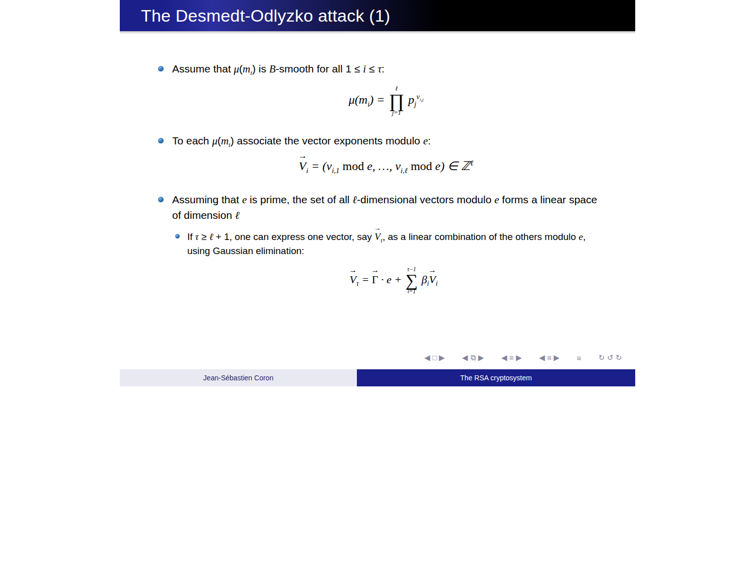The Desmedt-Odlyzko attack (1)
Assume that μ(mi) is B-smooth for all 1 ≤ i ≤ τ:
μ(mi) = ℓ ∏ j=1 pjvi,j
To each μ(mi) associate the vector exponents modulo e:
→V i = (vi,1 mod e, …, vi,ℓ mod e) ∈ ℤℓ
Assuming that e is prime, the set of all ℓ-dimensional vectors modulo e forms a linear space of dimension ℓ
If τ ≥ ℓ + 1, one can express one vector, say →V τ, as a linear combination of the others modulo e,
using Gaussian elimination:
→V τ = →Γ · e + τ−1 ∑ i=1 βi→V i
◀ □ ▶ ◀ ⧉ ▶ ◀ ≡ ▶ ◀ ≡ ▶ ≡ ↻ ↺ ↻
Jean-Sébastien Coron
The RSA cryptosystem